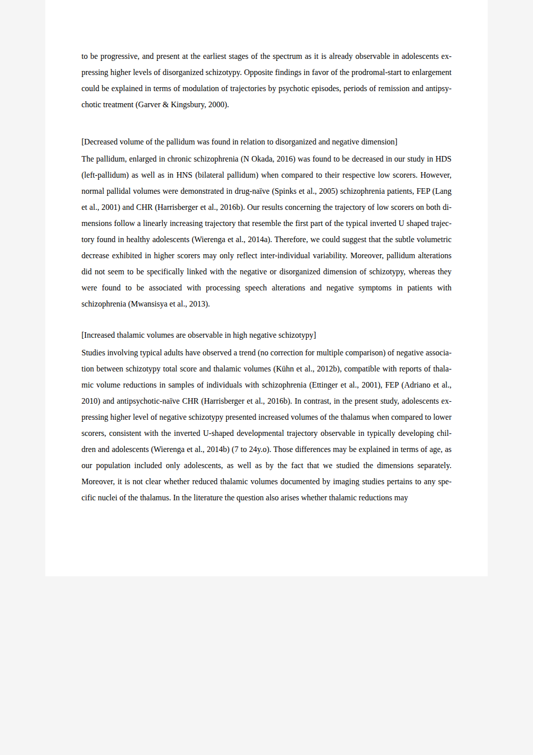to be progressive, and present at the earliest stages of the spectrum as it is already observable in adolescents expressing higher levels of disorganized schizotypy. Opposite findings in favor of the prodromal-start to enlargement could be explained in terms of modulation of trajectories by psychotic episodes, periods of remission and antipsychotic treatment (Garver & Kingsbury, 2000).
[Decreased volume of the pallidum was found in relation to disorganized and negative dimension]
The pallidum, enlarged in chronic schizophrenia (N Okada, 2016) was found to be decreased in our study in HDS (left-pallidum) as well as in HNS (bilateral pallidum) when compared to their respective low scorers. However, normal pallidal volumes were demonstrated in drug-naïve (Spinks et al., 2005) schizophrenia patients, FEP (Lang et al., 2001) and CHR (Harrisberger et al., 2016b). Our results concerning the trajectory of low scorers on both dimensions follow a linearly increasing trajectory that resemble the first part of the typical inverted U shaped trajectory found in healthy adolescents (Wierenga et al., 2014a). Therefore, we could suggest that the subtle volumetric decrease exhibited in higher scorers may only reflect inter-individual variability. Moreover, pallidum alterations did not seem to be specifically linked with the negative or disorganized dimension of schizotypy, whereas they were found to be associated with processing speech alterations and negative symptoms in patients with schizophrenia (Mwansisya et al., 2013).
[Increased thalamic volumes are observable in high negative schizotypy]
Studies involving typical adults have observed a trend (no correction for multiple comparison) of negative association between schizotypy total score and thalamic volumes (Kühn et al., 2012b), compatible with reports of thalamic volume reductions in samples of individuals with schizophrenia (Ettinger et al., 2001), FEP (Adriano et al., 2010) and antipsychotic-naïve CHR (Harrisberger et al., 2016b). In contrast, in the present study, adolescents expressing higher level of negative schizotypy presented increased volumes of the thalamus when compared to lower scorers, consistent with the inverted U-shaped developmental trajectory observable in typically developing children and adolescents (Wierenga et al., 2014b) (7 to 24y.o). Those differences may be explained in terms of age, as our population included only adolescents, as well as by the fact that we studied the dimensions separately. Moreover, it is not clear whether reduced thalamic volumes documented by imaging studies pertains to any specific nuclei of the thalamus. In the literature the question also arises whether thalamic reductions may